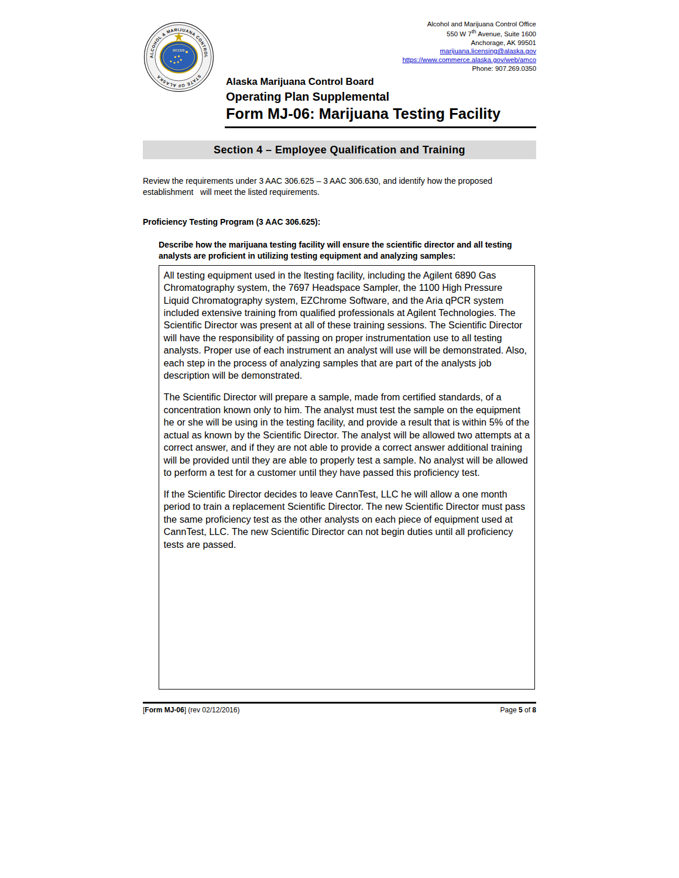ALCOHOL & MARIJUANA CONTROL STATE OF ALASKA DCCED
Alcohol and Marijuana Control Office
550 W 7th Avenue, Suite 1600
Anchorage, AK 99501
marijuana.licensing@alaska.gov
https://www.commerce.alaska.gov/web/amco
Phone: 907.269.0350
Alaska Marijuana Control Board
Operating Plan Supplemental
Form MJ-06: Marijuana Testing Facility
Section 4 – Employee Qualification and Training
Review the requirements under 3 AAC 306.625 – 3 AAC 306.630, and identify how the proposed establishment will meet the listed requirements.
Proficiency Testing Program (3 AAC 306.625):
Describe how the marijuana testing facility will ensure the scientific director and all testing analysts are proficient in utilizing testing equipment and analyzing samples:
All testing equipment used in the ltesting facility, including the Agilent 6890 Gas Chromatography system, the 7697 Headspace Sampler, the 1100 High Pressure Liquid Chromatography system, EZChrome Software, and the Aria qPCR system included extensive training from qualified professionals at Agilent Technologies. The Scientific Director was present at all of these training sessions. The Scientific Director will have the responsibility of passing on proper instrumentation use to all testing analysts. Proper use of each instrument an analyst will use will be demonstrated. Also, each step in the process of analyzing samples that are part of the analysts job description will be demonstrated.
The Scientific Director will prepare a sample, made from certified standards, of a concentration known only to him. The analyst must test the sample on the equipment he or she will be using in the testing facility, and provide a result that is within 5% of the actual as known by the Scientific Director. The analyst will be allowed two attempts at a correct answer, and if they are not able to provide a correct answer additional training will be provided until they are able to properly test a sample. No analyst will be allowed to perform a test for a customer until they have passed this proficiency test.
If the Scientific Director decides to leave CannTest, LLC he will allow a one month period to train a replacement Scientific Director. The new Scientific Director must pass the same proficiency test as the other analysts on each piece of equipment used at CannTest, LLC. The new Scientific Director can not begin duties until all proficiency tests are passed.
[Form MJ-06] (rev 02/12/2016)
Page 5 of 8